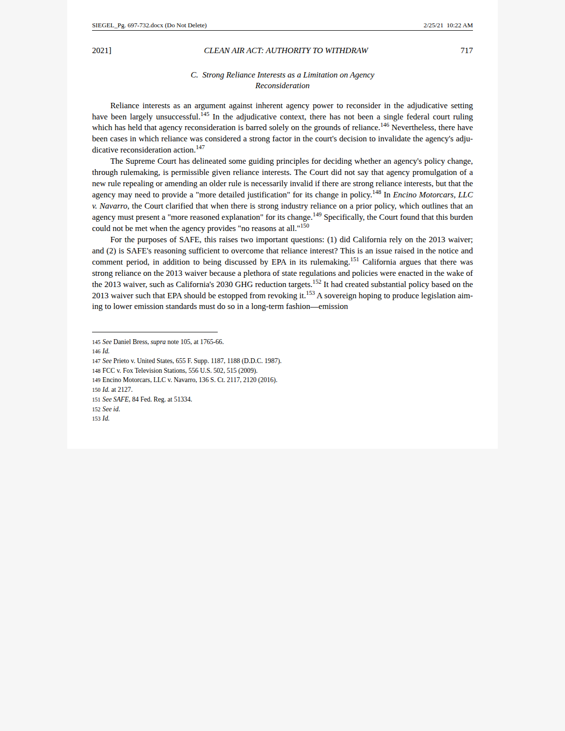SIEGEL_Pg. 697-732.docx (Do Not Delete) 2/25/21 10:22 AM
2021] CLEAN AIR ACT: AUTHORITY TO WITHDRAW 717
C. Strong Reliance Interests as a Limitation on Agency
Reconsideration
Reliance interests as an argument against inherent agency power to reconsider in the adjudicative setting have been largely unsuccessful.145 In the adjudicative context, there has not been a single federal court ruling which has held that agency reconsideration is barred solely on the grounds of reliance.146 Nevertheless, there have been cases in which reliance was considered a strong factor in the court's decision to invalidate the agency's adjudicative reconsideration action.147
The Supreme Court has delineated some guiding principles for deciding whether an agency's policy change, through rulemaking, is permissible given reliance interests. The Court did not say that agency promulgation of a new rule repealing or amending an older rule is necessarily invalid if there are strong reliance interests, but that the agency may need to provide a "more detailed justification" for its change in policy.148 In Encino Motorcars, LLC v. Navarro, the Court clarified that when there is strong industry reliance on a prior policy, which outlines that an agency must present a "more reasoned explanation" for its change.149 Specifically, the Court found that this burden could not be met when the agency provides "no reasons at all."150
For the purposes of SAFE, this raises two important questions: (1) did California rely on the 2013 waiver; and (2) is SAFE's reasoning sufficient to overcome that reliance interest? This is an issue raised in the notice and comment period, in addition to being discussed by EPA in its rulemaking.151 California argues that there was strong reliance on the 2013 waiver because a plethora of state regulations and policies were enacted in the wake of the 2013 waiver, such as California's 2030 GHG reduction targets.152 It had created substantial policy based on the 2013 waiver such that EPA should be estopped from revoking it.153 A sovereign hoping to produce legislation aiming to lower emission standards must do so in a long-term fashion—emission
145 See Daniel Bress, supra note 105, at 1765-66.
146 Id.
147 See Prieto v. United States, 655 F. Supp. 1187, 1188 (D.D.C. 1987).
148 FCC v. Fox Television Stations, 556 U.S. 502, 515 (2009).
149 Encino Motorcars, LLC v. Navarro, 136 S. Ct. 2117, 2120 (2016).
150 Id. at 2127.
151 See SAFE, 84 Fed. Reg. at 51334.
152 See id.
153 Id.